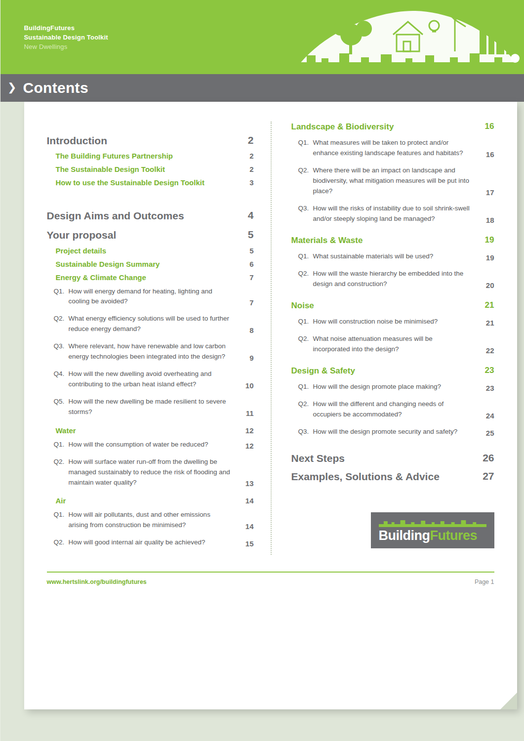Building Futures
Sustainable Design Toolkit
New Dwellings
❯
Contents
Introduction
2
The Building Futures Partnership
2
The Sustainable Design Toolkit
2
How to use the Sustainable Design Toolkit
3
Design Aims and Outcomes
4
Your proposal
5
Project details
5
Sustainable Design Summary
6
Energy & Climate Change
7
Q1. How will energy demand for heating, lighting and cooling be avoided?
7
Q2. What energy efficiency solutions will be used to further reduce energy demand?
8
Q3. Where relevant, how have renewable and low carbon energy technologies been integrated into the design?
9
Q4. How will the new dwelling avoid overheating and contributing to the urban heat island effect?
10
Q5. How will the new dwelling be made resilient to severe storms?
11
Water
12
Q1. How will the consumption of water be reduced?
12
Q2. How will surface water run-off from the dwelling be managed sustainably to reduce the risk of flooding and maintain water quality?
13
Air
14
Q1. How will air pollutants, dust and other emissions arising from construction be minimised?
14
Q2. How will good internal air quality be achieved?
15
Landscape & Biodiversity
16
Q1. What measures will be taken to protect and/or enhance existing landscape features and habitats?
16
Q2. Where there will be an impact on landscape and biodiversity, what mitigation measures will be put into place?
17
Q3. How will the risks of instability due to soil shrink-swell and/or steeply sloping land be managed?
18
Materials & Waste
19
Q1. What sustainable materials will be used?
19
Q2. How will the waste hierarchy be embedded into the design and construction?
20
Noise
21
Q1. How will construction noise be minimised?
21
Q2. What noise attenuation measures will be incorporated into the design?
22
Design & Safety
23
Q1. How will the design promote place making?
23
Q2. How will the different and changing needs of occupiers be accommodated?
24
Q3. How will the design promote security and safety?
25
Next Steps
26
Examples, Solutions & Advice
27
Building Futures
www.hertslink.org/buildingfutures
Page 1